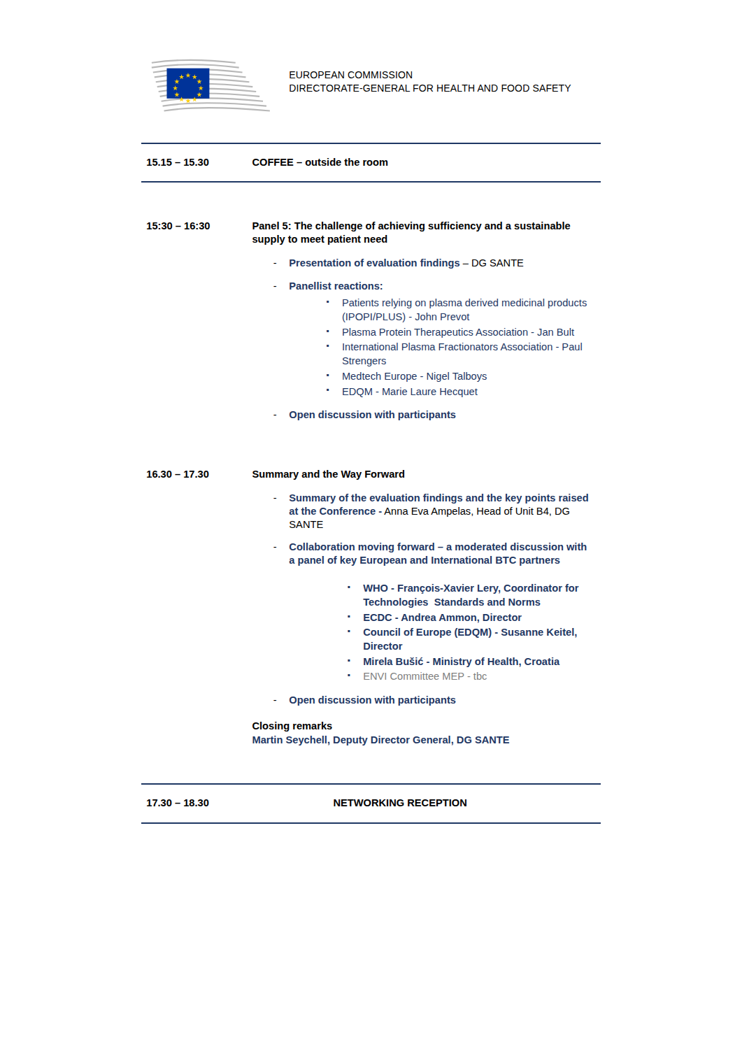EUROPEAN COMMISSION
DIRECTORATE-GENERAL FOR HEALTH AND FOOD SAFETY
15.15 – 15.30
COFFEE – outside the room
15:30 – 16:30
Panel 5: The challenge of achieving sufficiency and a sustainable supply to meet patient need
Presentation of evaluation findings – DG SANTE
Panellist reactions:
Patients relying on plasma derived medicinal products (IPOPI/PLUS) - John Prevot
Plasma Protein Therapeutics Association - Jan Bult
International Plasma Fractionators Association - Paul Strengers
Medtech Europe - Nigel Talboys
EDQM - Marie Laure Hecquet
Open discussion with participants
16.30 – 17.30
Summary and the Way Forward
Summary of the evaluation findings and the key points raised at the Conference - Anna Eva Ampelas, Head of Unit B4, DG SANTE
Collaboration moving forward – a moderated discussion with a panel of key European and International BTC partners
WHO - François-Xavier Lery, Coordinator for Technologies Standards and Norms
ECDC - Andrea Ammon, Director
Council of Europe (EDQM) - Susanne Keitel, Director
Mirela Bušić - Ministry of Health, Croatia
ENVI Committee MEP - tbc
Open discussion with participants
Closing remarks
Martin Seychell, Deputy Director General, DG SANTE
17.30 – 18.30
NETWORKING RECEPTION